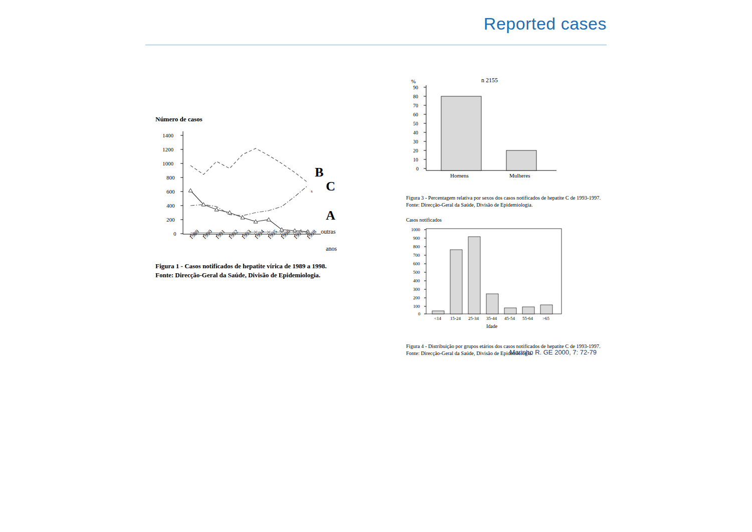Reported cases
Número de casos
1400 1200 1000 800 600 400 200 0 1989 1990 1991 1992 1993 1994 1995 1996 1997 1998 anos B C A outras s
Figura 1 - Casos notificados de hepatite vírica de 1989 a 1998.
Fonte: Direcção-Geral da Saúde, Divisão de Epidemiologia.
% n 2155 90 80 70 60 50 40 30 20 10 0 Homens Mulheres
Figura 3 - Percentagem relativa por sexos dos casos notificados de hepatite C de 1993-1997. Fonte: Direcção-Geral da Saúde, Divisão de Epidemiologia.
Casos notificados
1000 900 800 700 600 500 400 300 200 100 0 <14 15-24 25-34 35-44 45-54 55-64 >65 Idade
Figura 4 - Distribuição por grupos etários dos casos notificados de hepatite C de 1993-1997. Fonte: Direcção-Geral da Saúde, Divisão de Epidemiologia.
Marinho R. GE 2000, 7: 72-79